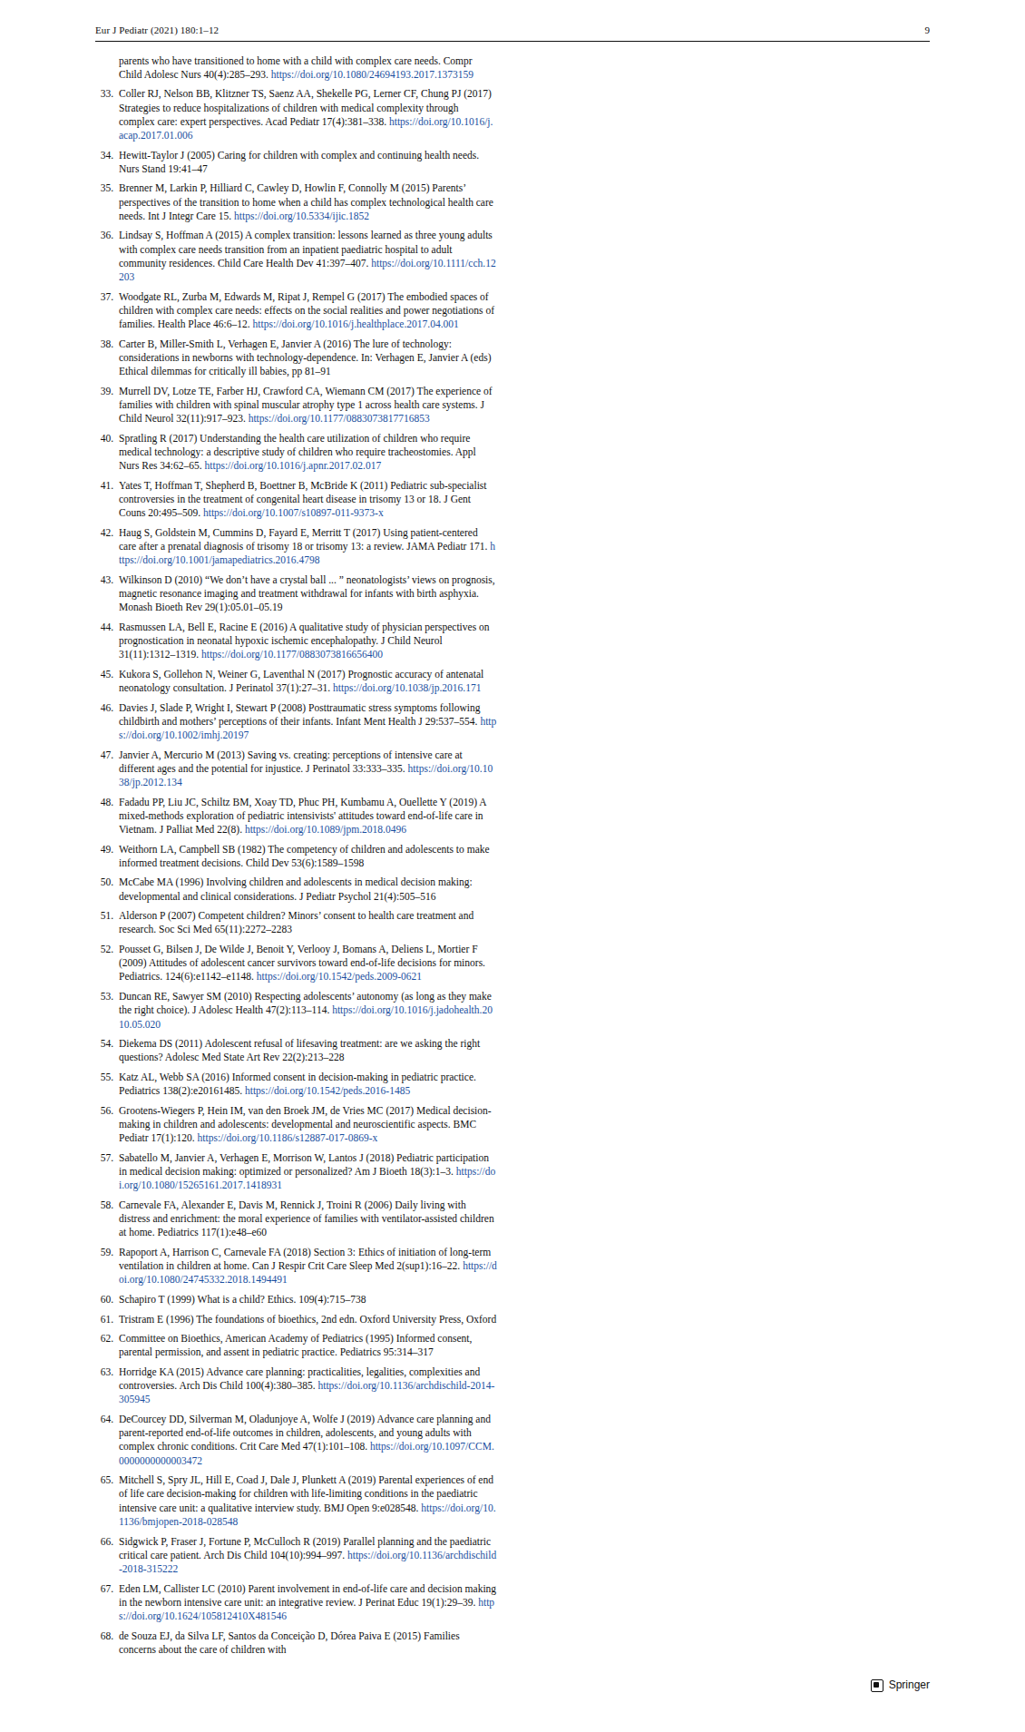Eur J Pediatr (2021) 180:1–12
9
parents who have transitioned to home with a child with complex care needs. Compr Child Adolesc Nurs 40(4):285–293. https://doi.org/10.1080/24694193.2017.1373159
33. Coller RJ, Nelson BB, Klitzner TS, Saenz AA, Shekelle PG, Lerner CF, Chung PJ (2017) Strategies to reduce hospitalizations of children with medical complexity through complex care: expert perspectives. Acad Pediatr 17(4):381–338. https://doi.org/10.1016/j.acap.2017.01.006
34. Hewitt-Taylor J (2005) Caring for children with complex and continuing health needs. Nurs Stand 19:41–47
35. Brenner M, Larkin P, Hilliard C, Cawley D, Howlin F, Connolly M (2015) Parents’ perspectives of the transition to home when a child has complex technological health care needs. Int J Integr Care 15. https://doi.org/10.5334/ijic.1852
36. Lindsay S, Hoffman A (2015) A complex transition: lessons learned as three young adults with complex care needs transition from an inpatient paediatric hospital to adult community residences. Child Care Health Dev 41:397–407. https://doi.org/10.1111/cch.12203
37. Woodgate RL, Zurba M, Edwards M, Ripat J, Rempel G (2017) The embodied spaces of children with complex care needs: effects on the social realities and power negotiations of families. Health Place 46:6–12. https://doi.org/10.1016/j.healthplace.2017.04.001
38. Carter B, Miller-Smith L, Verhagen E, Janvier A (2016) The lure of technology: considerations in newborns with technology-dependence. In: Verhagen E, Janvier A (eds) Ethical dilemmas for critically ill babies, pp 81–91
39. Murrell DV, Lotze TE, Farber HJ, Crawford CA, Wiemann CM (2017) The experience of families with children with spinal muscular atrophy type 1 across health care systems. J Child Neurol 32(11):917–923. https://doi.org/10.1177/0883073817716853
40. Spratling R (2017) Understanding the health care utilization of children who require medical technology: a descriptive study of children who require tracheostomies. Appl Nurs Res 34:62–65. https://doi.org/10.1016/j.apnr.2017.02.017
41. Yates T, Hoffman T, Shepherd B, Boettner B, McBride K (2011) Pediatric sub-specialist controversies in the treatment of congenital heart disease in trisomy 13 or 18. J Gent Couns 20:495–509. https://doi.org/10.1007/s10897-011-9373-x
42. Haug S, Goldstein M, Cummins D, Fayard E, Merritt T (2017) Using patient-centered care after a prenatal diagnosis of trisomy 18 or trisomy 13: a review. JAMA Pediatr 171. https://doi.org/10.1001/jamapediatrics.2016.4798
43. Wilkinson D (2010) “We don’t have a crystal ball ... ” neonatologists’ views on prognosis, magnetic resonance imaging and treatment withdrawal for infants with birth asphyxia. Monash Bioeth Rev 29(1):05.01–05.19
44. Rasmussen LA, Bell E, Racine E (2016) A qualitative study of physician perspectives on prognostication in neonatal hypoxic ischemic encephalopathy. J Child Neurol 31(11):1312–1319. https://doi.org/10.1177/0883073816656400
45. Kukora S, Gollehon N, Weiner G, Laventhal N (2017) Prognostic accuracy of antenatal neonatology consultation. J Perinatol 37(1):27–31. https://doi.org/10.1038/jp.2016.171
46. Davies J, Slade P, Wright I, Stewart P (2008) Posttraumatic stress symptoms following childbirth and mothers’ perceptions of their infants. Infant Ment Health J 29:537–554. https://doi.org/10.1002/imhj.20197
47. Janvier A, Mercurio M (2013) Saving vs. creating: perceptions of intensive care at different ages and the potential for injustice. J Perinatol 33:333–335. https://doi.org/10.1038/jp.2012.134
48. Fadadu PP, Liu JC, Schiltz BM, Xoay TD, Phuc PH, Kumbamu A, Ouellette Y (2019) A mixed-methods exploration of pediatric intensivists' attitudes toward end-of-life care in Vietnam. J Palliat Med 22(8). https://doi.org/10.1089/jpm.2018.0496
49. Weithorn LA, Campbell SB (1982) The competency of children and adolescents to make informed treatment decisions. Child Dev 53(6):1589–1598
50. McCabe MA (1996) Involving children and adolescents in medical decision making: developmental and clinical considerations. J Pediatr Psychol 21(4):505–516
51. Alderson P (2007) Competent children? Minors’ consent to health care treatment and research. Soc Sci Med 65(11):2272–2283
52. Pousset G, Bilsen J, De Wilde J, Benoit Y, Verlooy J, Bomans A, Deliens L, Mortier F (2009) Attitudes of adolescent cancer survivors toward end-of-life decisions for minors. Pediatrics. 124(6):e1142–e1148. https://doi.org/10.1542/peds.2009-0621
53. Duncan RE, Sawyer SM (2010) Respecting adolescents’ autonomy (as long as they make the right choice). J Adolesc Health 47(2):113–114. https://doi.org/10.1016/j.jadohealth.2010.05.020
54. Diekema DS (2011) Adolescent refusal of lifesaving treatment: are we asking the right questions? Adolesc Med State Art Rev 22(2):213–228
55. Katz AL, Webb SA (2016) Informed consent in decision-making in pediatric practice. Pediatrics 138(2):e20161485. https://doi.org/10.1542/peds.2016-1485
56. Grootens-Wiegers P, Hein IM, van den Broek JM, de Vries MC (2017) Medical decision-making in children and adolescents: developmental and neuroscientific aspects. BMC Pediatr 17(1):120. https://doi.org/10.1186/s12887-017-0869-x
57. Sabatello M, Janvier A, Verhagen E, Morrison W, Lantos J (2018) Pediatric participation in medical decision making: optimized or personalized? Am J Bioeth 18(3):1–3. https://doi.org/10.1080/15265161.2017.1418931
58. Carnevale FA, Alexander E, Davis M, Rennick J, Troini R (2006) Daily living with distress and enrichment: the moral experience of families with ventilator-assisted children at home. Pediatrics 117(1):e48–e60
59. Rapoport A, Harrison C, Carnevale FA (2018) Section 3: Ethics of initiation of long-term ventilation in children at home. Can J Respir Crit Care Sleep Med 2(sup1):16–22. https://doi.org/10.1080/24745332.2018.1494491
60. Schapiro T (1999) What is a child? Ethics. 109(4):715–738
61. Tristram E (1996) The foundations of bioethics, 2nd edn. Oxford University Press, Oxford
62. Committee on Bioethics, American Academy of Pediatrics (1995) Informed consent, parental permission, and assent in pediatric practice. Pediatrics 95:314–317
63. Horridge KA (2015) Advance care planning: practicalities, legalities, complexities and controversies. Arch Dis Child 100(4):380–385. https://doi.org/10.1136/archdischild-2014-305945
64. DeCourcey DD, Silverman M, Oladunjoye A, Wolfe J (2019) Advance care planning and parent-reported end-of-life outcomes in children, adolescents, and young adults with complex chronic conditions. Crit Care Med 47(1):101–108. https://doi.org/10.1097/CCM.0000000000003472
65. Mitchell S, Spry JL, Hill E, Coad J, Dale J, Plunkett A (2019) Parental experiences of end of life care decision-making for children with life-limiting conditions in the paediatric intensive care unit: a qualitative interview study. BMJ Open 9:e028548. https://doi.org/10.1136/bmjopen-2018-028548
66. Sidgwick P, Fraser J, Fortune P, McCulloch R (2019) Parallel planning and the paediatric critical care patient. Arch Dis Child 104(10):994–997. https://doi.org/10.1136/archdischild-2018-315222
67. Eden LM, Callister LC (2010) Parent involvement in end-of-life care and decision making in the newborn intensive care unit: an integrative review. J Perinat Educ 19(1):29–39. https://doi.org/10.1624/105812410X481546
68. de Souza EJ, da Silva LF, Santos da Conceição D, Dórea Paiva E (2015) Families concerns about the care of children with
Springer